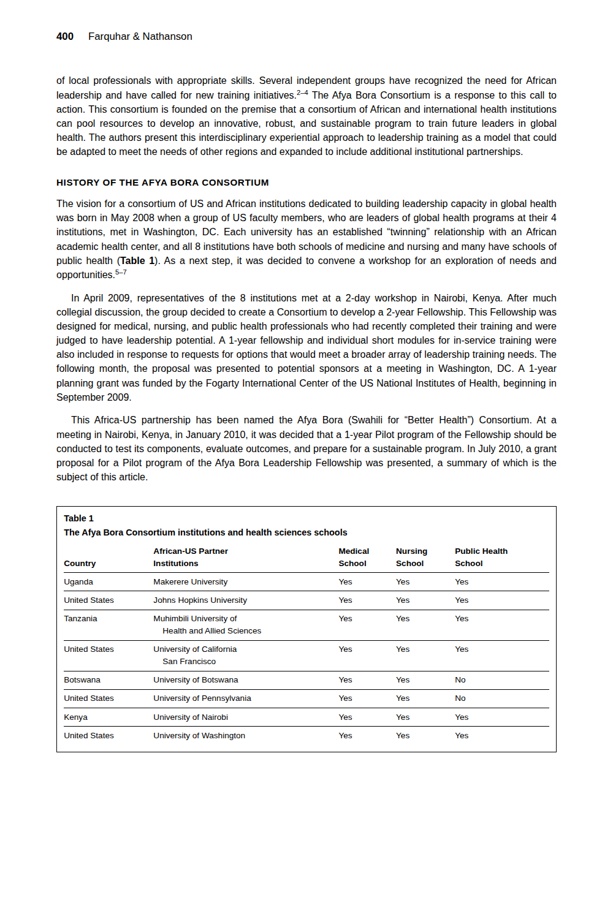400 Farquhar & Nathanson
of local professionals with appropriate skills. Several independent groups have recognized the need for African leadership and have called for new training initiatives.2–4 The Afya Bora Consortium is a response to this call to action. This consortium is founded on the premise that a consortium of African and international health institutions can pool resources to develop an innovative, robust, and sustainable program to train future leaders in global health. The authors present this interdisciplinary experiential approach to leadership training as a model that could be adapted to meet the needs of other regions and expanded to include additional institutional partnerships.
History of the Afya Bora Consortium
The vision for a consortium of US and African institutions dedicated to building leadership capacity in global health was born in May 2008 when a group of US faculty members, who are leaders of global health programs at their 4 institutions, met in Washington, DC. Each university has an established “twinning” relationship with an African academic health center, and all 8 institutions have both schools of medicine and nursing and many have schools of public health (Table 1). As a next step, it was decided to convene a workshop for an exploration of needs and opportunities.5–7
In April 2009, representatives of the 8 institutions met at a 2-day workshop in Nairobi, Kenya. After much collegial discussion, the group decided to create a Consortium to develop a 2-year Fellowship. This Fellowship was designed for medical, nursing, and public health professionals who had recently completed their training and were judged to have leadership potential. A 1-year fellowship and individual short modules for in-service training were also included in response to requests for options that would meet a broader array of leadership training needs. The following month, the proposal was presented to potential sponsors at a meeting in Washington, DC. A 1-year planning grant was funded by the Fogarty International Center of the US National Institutes of Health, beginning in September 2009.
This Africa-US partnership has been named the Afya Bora (Swahili for “Better Health”) Consortium. At a meeting in Nairobi, Kenya, in January 2010, it was decided that a 1-year Pilot program of the Fellowship should be conducted to test its components, evaluate outcomes, and prepare for a sustainable program. In July 2010, a grant proposal for a Pilot program of the Afya Bora Leadership Fellowship was presented, a summary of which is the subject of this article.
Table 1
The Afya Bora Consortium institutions and health sciences schools
| Country | African-US Partner Institutions | Medical School | Nursing School | Public Health School |
| --- | --- | --- | --- | --- |
| Uganda | Makerere University | Yes | Yes | Yes |
| United States | Johns Hopkins University | Yes | Yes | Yes |
| Tanzania | Muhimbili University of Health and Allied Sciences | Yes | Yes | Yes |
| United States | University of California San Francisco | Yes | Yes | Yes |
| Botswana | University of Botswana | Yes | Yes | No |
| United States | University of Pennsylvania | Yes | Yes | No |
| Kenya | University of Nairobi | Yes | Yes | Yes |
| United States | University of Washington | Yes | Yes | Yes |